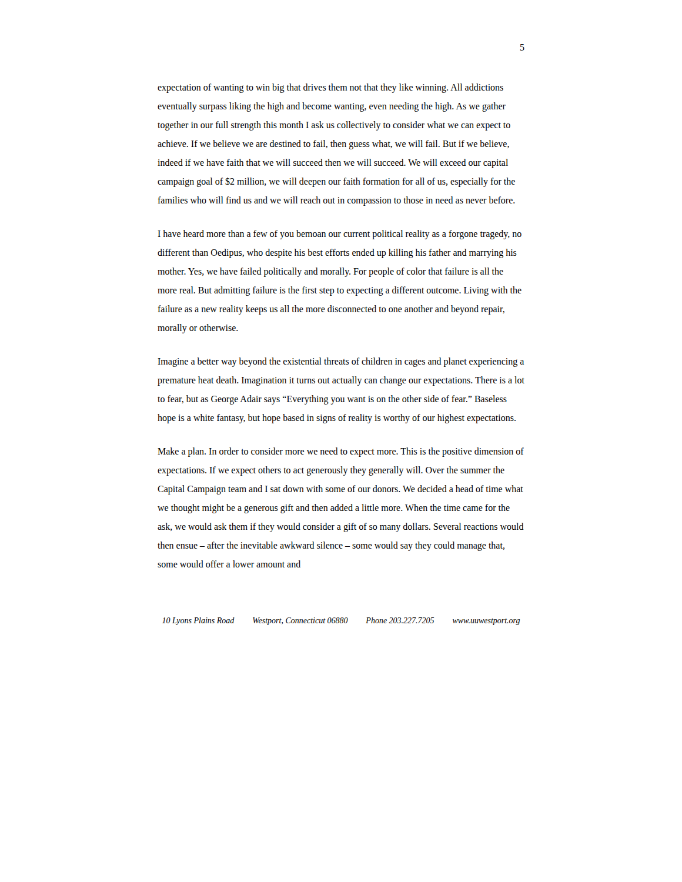5
expectation of wanting to win big that drives them not that they like winning. All addictions eventually surpass liking the high and become wanting, even needing the high. As we gather together in our full strength this month I ask us collectively to consider what we can expect to achieve. If we believe we are destined to fail, then guess what, we will fail. But if we believe, indeed if we have faith that we will succeed then we will succeed. We will exceed our capital campaign goal of $2 million, we will deepen our faith formation for all of us, especially for the families who will find us and we will reach out in compassion to those in need as never before.
I have heard more than a few of you bemoan our current political reality as a forgone tragedy, no different than Oedipus, who despite his best efforts ended up killing his father and marrying his mother. Yes, we have failed politically and morally. For people of color that failure is all the more real. But admitting failure is the first step to expecting a different outcome. Living with the failure as a new reality keeps us all the more disconnected to one another and beyond repair, morally or otherwise.
Imagine a better way beyond the existential threats of children in cages and planet experiencing a premature heat death. Imagination it turns out actually can change our expectations. There is a lot to fear, but as George Adair says “Everything you want is on the other side of fear.” Baseless hope is a white fantasy, but hope based in signs of reality is worthy of our highest expectations.
Make a plan. In order to consider more we need to expect more. This is the positive dimension of expectations. If we expect others to act generously they generally will. Over the summer the Capital Campaign team and I sat down with some of our donors. We decided a head of time what we thought might be a generous gift and then added a little more. When the time came for the ask, we would ask them if they would consider a gift of so many dollars. Several reactions would then ensue – after the inevitable awkward silence – some would say they could manage that, some would offer a lower amount and
10 Lyons Plains Road Westport, Connecticut 06880 Phone 203.227.7205 www.uuwestport.org